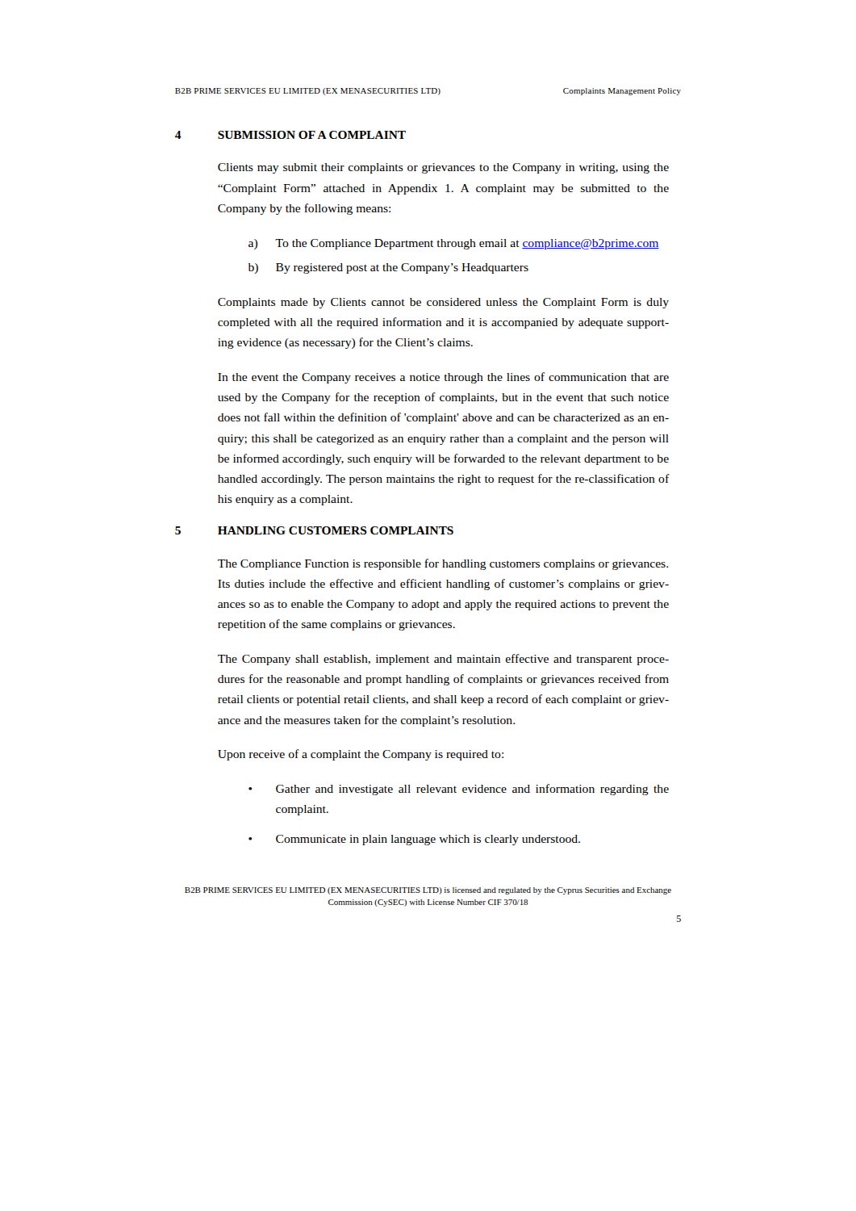B2B PRIME SERVICES EU LIMITED (EX MENASECURITIES LTD)
Complaints Management Policy
4 SUBMISSION OF A COMPLAINT
Clients may submit their complaints or grievances to the Company in writing, using the “Complaint Form” attached in Appendix 1. A complaint may be submitted to the Company by the following means:
a) To the Compliance Department through email at compliance@b2prime.com
b) By registered post at the Company’s Headquarters
Complaints made by Clients cannot be considered unless the Complaint Form is duly completed with all the required information and it is accompanied by adequate supporting evidence (as necessary) for the Client’s claims.
In the event the Company receives a notice through the lines of communication that are used by the Company for the reception of complaints, but in the event that such notice does not fall within the definition of 'complaint' above and can be characterized as an enquiry; this shall be categorized as an enquiry rather than a complaint and the person will be informed accordingly, such enquiry will be forwarded to the relevant department to be handled accordingly. The person maintains the right to request for the re-classification of his enquiry as a complaint.
5 HANDLING CUSTOMERS COMPLAINTS
The Compliance Function is responsible for handling customers complains or grievances. Its duties include the effective and efficient handling of customer’s complains or grievances so as to enable the Company to adopt and apply the required actions to prevent the repetition of the same complains or grievances.
The Company shall establish, implement and maintain effective and transparent procedures for the reasonable and prompt handling of complaints or grievances received from retail clients or potential retail clients, and shall keep a record of each complaint or grievance and the measures taken for the complaint’s resolution.
Upon receive of a complaint the Company is required to:
•Gather and investigate all relevant evidence and information regarding the complaint.
•Communicate in plain language which is clearly understood.
B2B PRIME SERVICES EU LIMITED (EX MENASECURITIES LTD) is licensed and regulated by the Cyprus Securities and Exchange Commission (CySEC) with License Number CIF 370/18
5